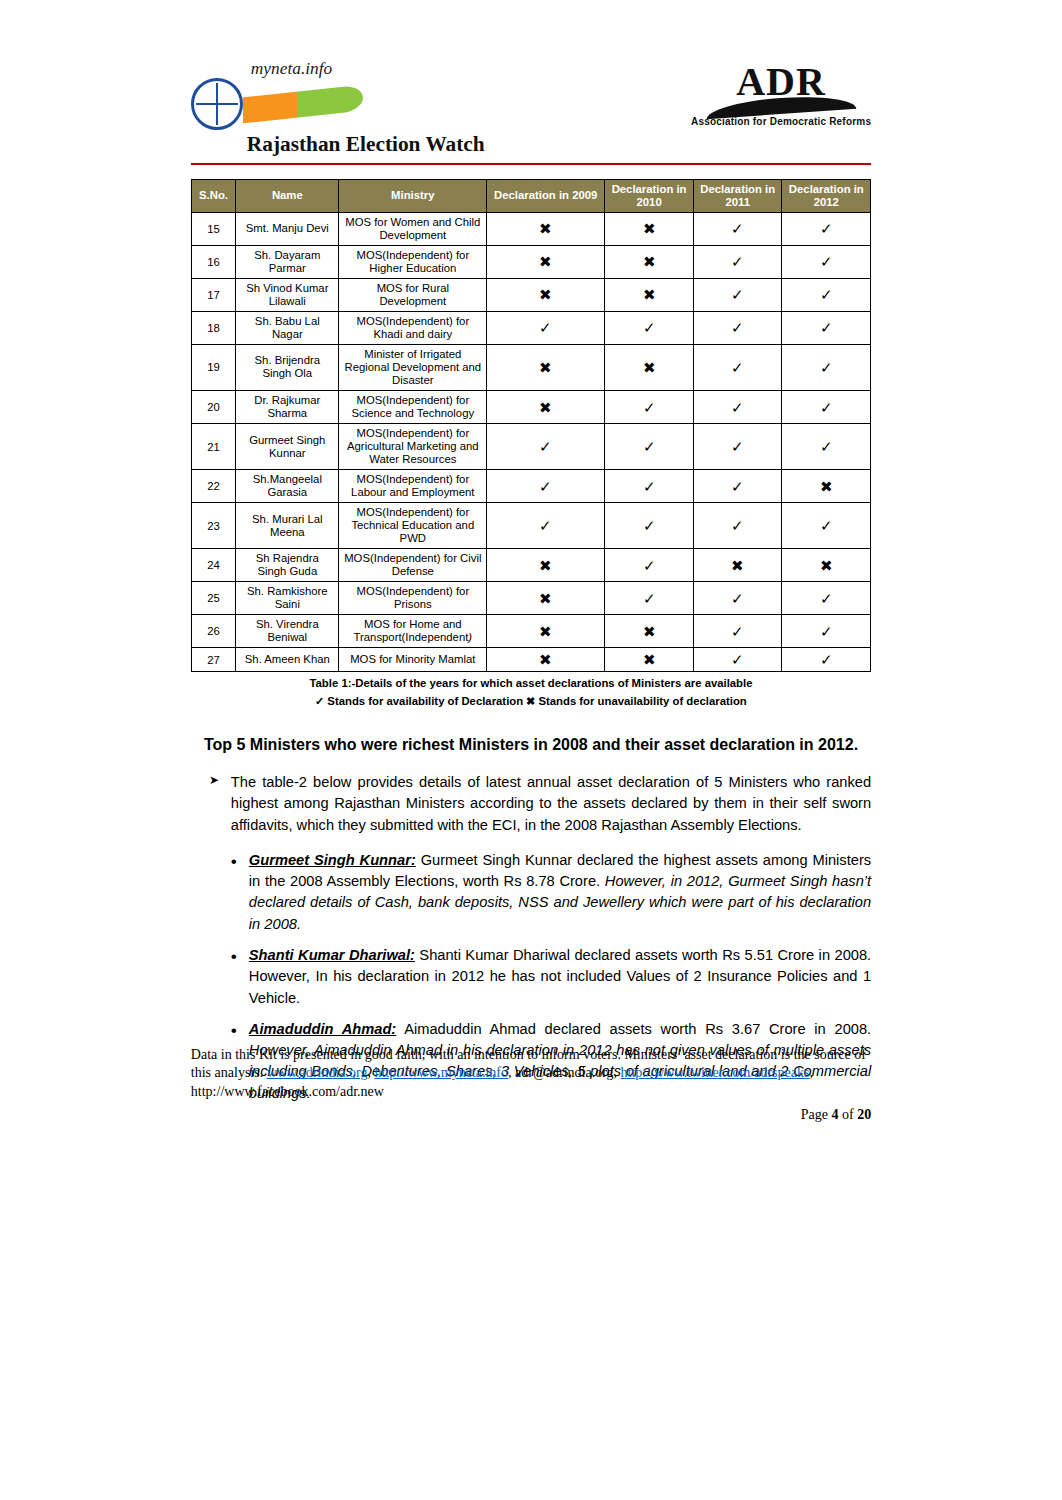myneta.info
Rajasthan Election Watch
ADR
Association for Democratic Reforms
| S.No. | Name | Ministry | Declaration in 2009 | Declaration in 2010 | Declaration in 2011 | Declaration in 2012 |
| --- | --- | --- | --- | --- | --- | --- |
| 15 | Smt. Manju Devi | MOS for Women and Child Development | ✖ | ✖ | ✓ | ✓ |
| 16 | Sh. Dayaram Parmar | MOS(Independent) for Higher Education | ✖ | ✖ | ✓ | ✓ |
| 17 | Sh Vinod Kumar Lilawali | MOS for Rural Development | ✖ | ✖ | ✓ | ✓ |
| 18 | Sh. Babu Lal Nagar | MOS(Independent) for Khadi and dairy | ✓ | ✓ | ✓ | ✓ |
| 19 | Sh. Brijendra Singh Ola | Minister of Irrigated Regional Development and Disaster | ✖ | ✖ | ✓ | ✓ |
| 20 | Dr. Rajkumar Sharma | MOS(Independent) for Science and Technology | ✖ | ✓ | ✓ | ✓ |
| 21 | Gurmeet Singh Kunnar | MOS(Independent) for Agricultural Marketing and Water Resources | ✓ | ✓ | ✓ | ✓ |
| 22 | Sh.Mangeelal Garasia | MOS(Independent) for Labour and Employment | ✓ | ✓ | ✓ | ✖ |
| 23 | Sh. Murari Lal Meena | MOS(Independent) for Technical Education and PWD | ✓ | ✓ | ✓ | ✓ |
| 24 | Sh Rajendra Singh Guda | MOS(Independent) for Civil Defense | ✖ | ✓ | ✖ | ✖ |
| 25 | Sh. Ramkishore Saini | MOS(Independent) for Prisons | ✖ | ✓ | ✓ | ✓ |
| 26 | Sh. Virendra Beniwal | MOS for Home and Transport(Independent ) | ✖ | ✖ | ✓ | ✓ |
| 27 | Sh. Ameen Khan | MOS for Minority Mamlat | ✖ | ✖ | ✓ | ✓ |
Table 1:-Details of the years for which asset declarations of Ministers are available
✓ Stands for availability of Declaration ✖ Stands for unavailability of declaration
Top 5 Ministers who were richest Ministers in 2008 and their asset declaration in 2012.
The table-2 below provides details of latest annual asset declaration of 5 Ministers who ranked highest among Rajasthan Ministers according to the assets declared by them in their self sworn affidavits, which they submitted with the ECI, in the 2008 Rajasthan Assembly Elections.
Gurmeet Singh Kunnar: Gurmeet Singh Kunnar declared the highest assets among Ministers in the 2008 Assembly Elections, worth Rs 8.78 Crore. However, in 2012, Gurmeet Singh hasn’t declared details of Cash, bank deposits, NSS and Jewellery which were part of his declaration in 2008.
Shanti Kumar Dhariwal: Shanti Kumar Dhariwal declared assets worth Rs 5.51 Crore in 2008. However, In his declaration in 2012 he has not included Values of 2 Insurance Policies and 1 Vehicle.
Aimaduddin Ahmad: Aimaduddin Ahmad declared assets worth Rs 3.67 Crore in 2008. However, Aimaduddin Ahmad in his declaration in 2012 has not given values of multiple assets including Bonds, Debentures, Shares, 3 Vehicles, 5 plots of agricultural land and 2 Commercial buildings.
Data in this Kit is presented in good faith, with an intention to inform voters. Ministers’ asset declaration is the source of this analysis. www.adrindia.org, http://www.myneta.info, adr@adrindia.org, http://www.twitter.com/adrspeaks, http://www.facebook.com/adr.new
Page 4 of 20